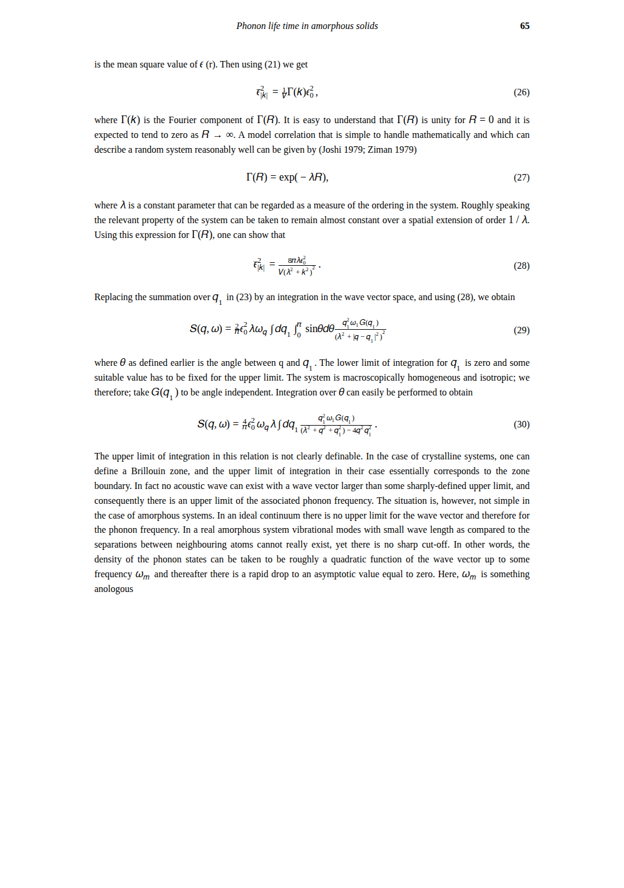Phonon life time in amorphous solids 65
is the mean square value of ϵ (r). Then using (21) we get
ϵ‾ |k| 2 = 1V Γ (k) ϵ02 ,
(26)
where Γ(k) is the Fourier component of Γ(R). It is easy to understand that Γ(R) is unity for R=0 and it is expected to tend to zero as R→∞. A model correlation that is simple to handle mathematically and which can describe a random system reasonably well can be given by (Joshi 1979; Ziman 1979)
Γ (R) = exp (−λR) ,
(27)
where λ is a constant parameter that can be regarded as a measure of the ordering in the system. Roughly speaking the relevant property of the system can be taken to remain almost constant over a spatial extension of order 1/λ. Using this expression for Γ(R), one can show that
ϵ‾ |k| 2 = 8πλϵ02 V(λ2+k2)2 .
(28)
Replacing the summation over q1 in (23) by an integration in the wave vector space, and using (28), we obtain
S (q,ω) = 2π ϵ02 λ ωq ∫ dq1 ∫ 0 π sinθ dθ q12ω1G(q1) (λ2+|q−q1|2)2
(29)
where θ as defined earlier is the angle between q and q1. The lower limit of integration for q1 is zero and some suitable value has to be fixed for the upper limit. The system is macroscopically homogeneous and isotropic; we therefore; take G(q1) to be angle independent. Integration over θ can easily be performed to obtain
S (q,ω) = 4π ϵ02 ωq λ ∫ dq1 q12ω1G(q1) (λ2+q2+q12)−4q2q12 .
(30)
The upper limit of integration in this relation is not clearly definable. In the case of crystalline systems, one can define a Brillouin zone, and the upper limit of integration in their case essentially corresponds to the zone boundary. In fact no acoustic wave can exist with a wave vector larger than some sharply-defined upper limit, and consequently there is an upper limit of the associated phonon frequency. The situation is, however, not simple in the case of amorphous systems. In an ideal continuum there is no upper limit for the wave vector and therefore for the phonon frequency. In a real amorphous system vibrational modes with small wave length as compared to the separations between neighbouring atoms cannot really exist, yet there is no sharp cut-off. In other words, the density of the phonon states can be taken to be roughly a quadratic function of the wave vector up to some frequency ωm and thereafter there is a rapid drop to an asymptotic value equal to zero. Here, ωm is something anologous